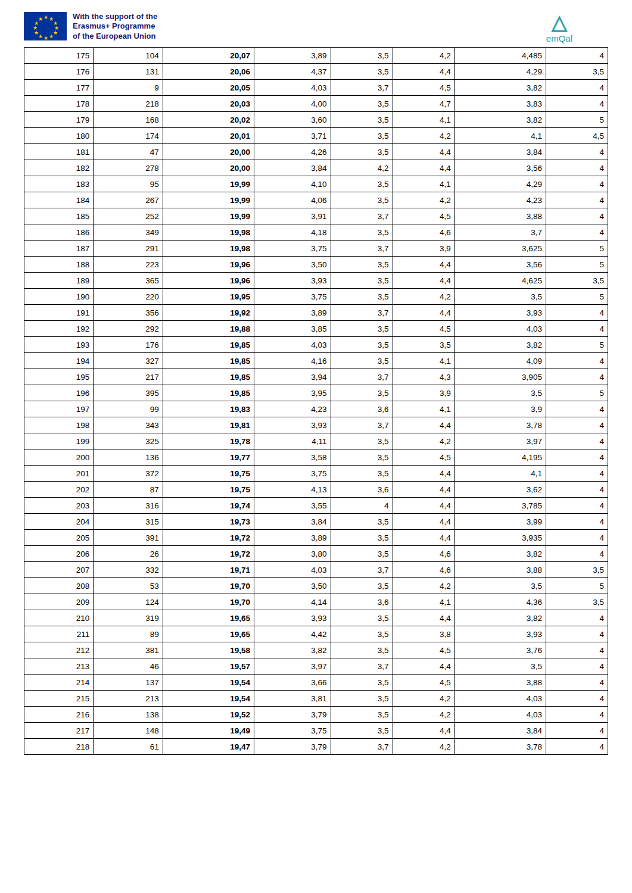★ ★ ★ ★ ★ ★ ★ ★ ★ ★ ★ ★
With the support of the
Erasmus+ Programme
of the European Union
△
emQal
| 175 | 104 | 20,07 | 3,89 | 3,5 | 4,2 | 4,485 | 4 |
| 176 | 131 | 20,06 | 4,37 | 3,5 | 4,4 | 4,29 | 3,5 |
| 177 | 9 | 20,05 | 4,03 | 3,7 | 4,5 | 3,82 | 4 |
| 178 | 218 | 20,03 | 4,00 | 3,5 | 4,7 | 3,83 | 4 |
| 179 | 168 | 20,02 | 3,60 | 3,5 | 4,1 | 3,82 | 5 |
| 180 | 174 | 20,01 | 3,71 | 3,5 | 4,2 | 4,1 | 4,5 |
| 181 | 47 | 20,00 | 4,26 | 3,5 | 4,4 | 3,84 | 4 |
| 182 | 278 | 20,00 | 3,84 | 4,2 | 4,4 | 3,56 | 4 |
| 183 | 95 | 19,99 | 4,10 | 3,5 | 4,1 | 4,29 | 4 |
| 184 | 267 | 19,99 | 4,06 | 3,5 | 4,2 | 4,23 | 4 |
| 185 | 252 | 19,99 | 3,91 | 3,7 | 4,5 | 3,88 | 4 |
| 186 | 349 | 19,98 | 4,18 | 3,5 | 4,6 | 3,7 | 4 |
| 187 | 291 | 19,98 | 3,75 | 3,7 | 3,9 | 3,625 | 5 |
| 188 | 223 | 19,96 | 3,50 | 3,5 | 4,4 | 3,56 | 5 |
| 189 | 365 | 19,96 | 3,93 | 3,5 | 4,4 | 4,625 | 3,5 |
| 190 | 220 | 19,95 | 3,75 | 3,5 | 4,2 | 3,5 | 5 |
| 191 | 356 | 19,92 | 3,89 | 3,7 | 4,4 | 3,93 | 4 |
| 192 | 292 | 19,88 | 3,85 | 3,5 | 4,5 | 4,03 | 4 |
| 193 | 176 | 19,85 | 4,03 | 3,5 | 3,5 | 3,82 | 5 |
| 194 | 327 | 19,85 | 4,16 | 3,5 | 4,1 | 4,09 | 4 |
| 195 | 217 | 19,85 | 3,94 | 3,7 | 4,3 | 3,905 | 4 |
| 196 | 395 | 19,85 | 3,95 | 3,5 | 3,9 | 3,5 | 5 |
| 197 | 99 | 19,83 | 4,23 | 3,6 | 4,1 | 3,9 | 4 |
| 198 | 343 | 19,81 | 3,93 | 3,7 | 4,4 | 3,78 | 4 |
| 199 | 325 | 19,78 | 4,11 | 3,5 | 4,2 | 3,97 | 4 |
| 200 | 136 | 19,77 | 3,58 | 3,5 | 4,5 | 4,195 | 4 |
| 201 | 372 | 19,75 | 3,75 | 3,5 | 4,4 | 4,1 | 4 |
| 202 | 87 | 19,75 | 4,13 | 3,6 | 4,4 | 3,62 | 4 |
| 203 | 316 | 19,74 | 3,55 | 4 | 4,4 | 3,785 | 4 |
| 204 | 315 | 19,73 | 3,84 | 3,5 | 4,4 | 3,99 | 4 |
| 205 | 391 | 19,72 | 3,89 | 3,5 | 4,4 | 3,935 | 4 |
| 206 | 26 | 19,72 | 3,80 | 3,5 | 4,6 | 3,82 | 4 |
| 207 | 332 | 19,71 | 4,03 | 3,7 | 4,6 | 3,88 | 3,5 |
| 208 | 53 | 19,70 | 3,50 | 3,5 | 4,2 | 3,5 | 5 |
| 209 | 124 | 19,70 | 4,14 | 3,6 | 4,1 | 4,36 | 3,5 |
| 210 | 319 | 19,65 | 3,93 | 3,5 | 4,4 | 3,82 | 4 |
| 211 | 89 | 19,65 | 4,42 | 3,5 | 3,8 | 3,93 | 4 |
| 212 | 381 | 19,58 | 3,82 | 3,5 | 4,5 | 3,76 | 4 |
| 213 | 46 | 19,57 | 3,97 | 3,7 | 4,4 | 3,5 | 4 |
| 214 | 137 | 19,54 | 3,66 | 3,5 | 4,5 | 3,88 | 4 |
| 215 | 213 | 19,54 | 3,81 | 3,5 | 4,2 | 4,03 | 4 |
| 216 | 138 | 19,52 | 3,79 | 3,5 | 4,2 | 4,03 | 4 |
| 217 | 148 | 19,49 | 3,75 | 3,5 | 4,4 | 3,84 | 4 |
| 218 | 61 | 19,47 | 3,79 | 3,7 | 4,2 | 3,78 | 4 |